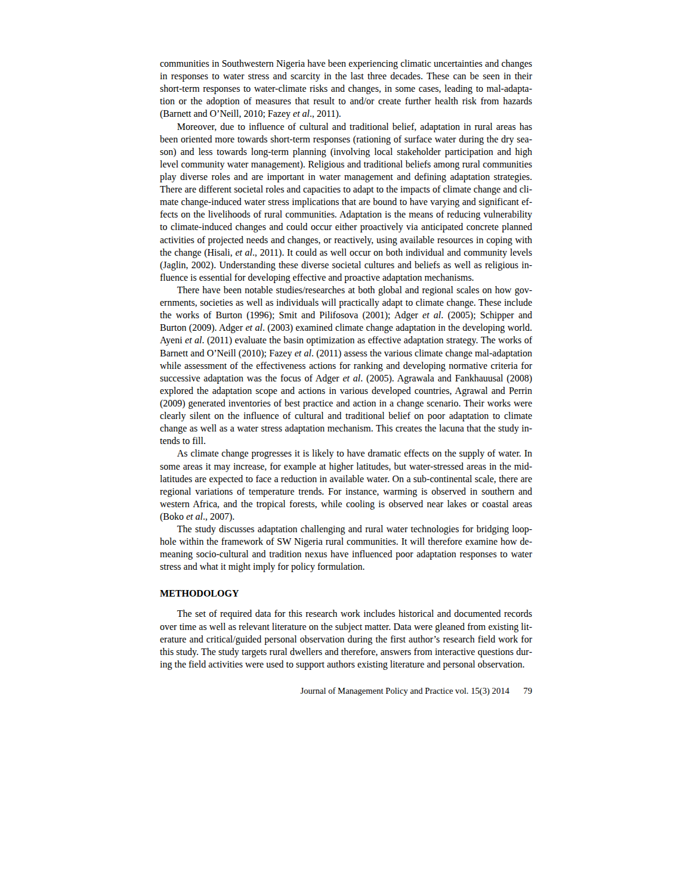communities in Southwestern Nigeria have been experiencing climatic uncertainties and changes in responses to water stress and scarcity in the last three decades. These can be seen in their short-term responses to water-climate risks and changes, in some cases, leading to mal-adaptation or the adoption of measures that result to and/or create further health risk from hazards (Barnett and O’Neill, 2010; Fazey et al., 2011).
Moreover, due to influence of cultural and traditional belief, adaptation in rural areas has been oriented more towards short-term responses (rationing of surface water during the dry season) and less towards long-term planning (involving local stakeholder participation and high level community water management). Religious and traditional beliefs among rural communities play diverse roles and are important in water management and defining adaptation strategies. There are different societal roles and capacities to adapt to the impacts of climate change and climate change-induced water stress implications that are bound to have varying and significant effects on the livelihoods of rural communities. Adaptation is the means of reducing vulnerability to climate-induced changes and could occur either proactively via anticipated concrete planned activities of projected needs and changes, or reactively, using available resources in coping with the change (Hisali, et al., 2011). It could as well occur on both individual and community levels (Jaglin, 2002). Understanding these diverse societal cultures and beliefs as well as religious influence is essential for developing effective and proactive adaptation mechanisms.
There have been notable studies/researches at both global and regional scales on how governments, societies as well as individuals will practically adapt to climate change. These include the works of Burton (1996); Smit and Pilifosova (2001); Adger et al. (2005); Schipper and Burton (2009). Adger et al. (2003) examined climate change adaptation in the developing world. Ayeni et al. (2011) evaluate the basin optimization as effective adaptation strategy. The works of Barnett and O’Neill (2010); Fazey et al. (2011) assess the various climate change mal-adaptation while assessment of the effectiveness actions for ranking and developing normative criteria for successive adaptation was the focus of Adger et al. (2005). Agrawala and Fankhauusal (2008) explored the adaptation scope and actions in various developed countries, Agrawal and Perrin (2009) generated inventories of best practice and action in a change scenario. Their works were clearly silent on the influence of cultural and traditional belief on poor adaptation to climate change as well as a water stress adaptation mechanism. This creates the lacuna that the study intends to fill.
As climate change progresses it is likely to have dramatic effects on the supply of water. In some areas it may increase, for example at higher latitudes, but water-stressed areas in the mid-latitudes are expected to face a reduction in available water. On a sub-continental scale, there are regional variations of temperature trends. For instance, warming is observed in southern and western Africa, and the tropical forests, while cooling is observed near lakes or coastal areas (Boko et al., 2007).
The study discusses adaptation challenging and rural water technologies for bridging loophole within the framework of SW Nigeria rural communities. It will therefore examine how demeaning socio-cultural and tradition nexus have influenced poor adaptation responses to water stress and what it might imply for policy formulation.
Methodology
The set of required data for this research work includes historical and documented records over time as well as relevant literature on the subject matter. Data were gleaned from existing literature and critical/guided personal observation during the first author’s research field work for this study. The study targets rural dwellers and therefore, answers from interactive questions during the field activities were used to support authors existing literature and personal observation.
Journal of Management Policy and Practice vol. 15(3) 201479